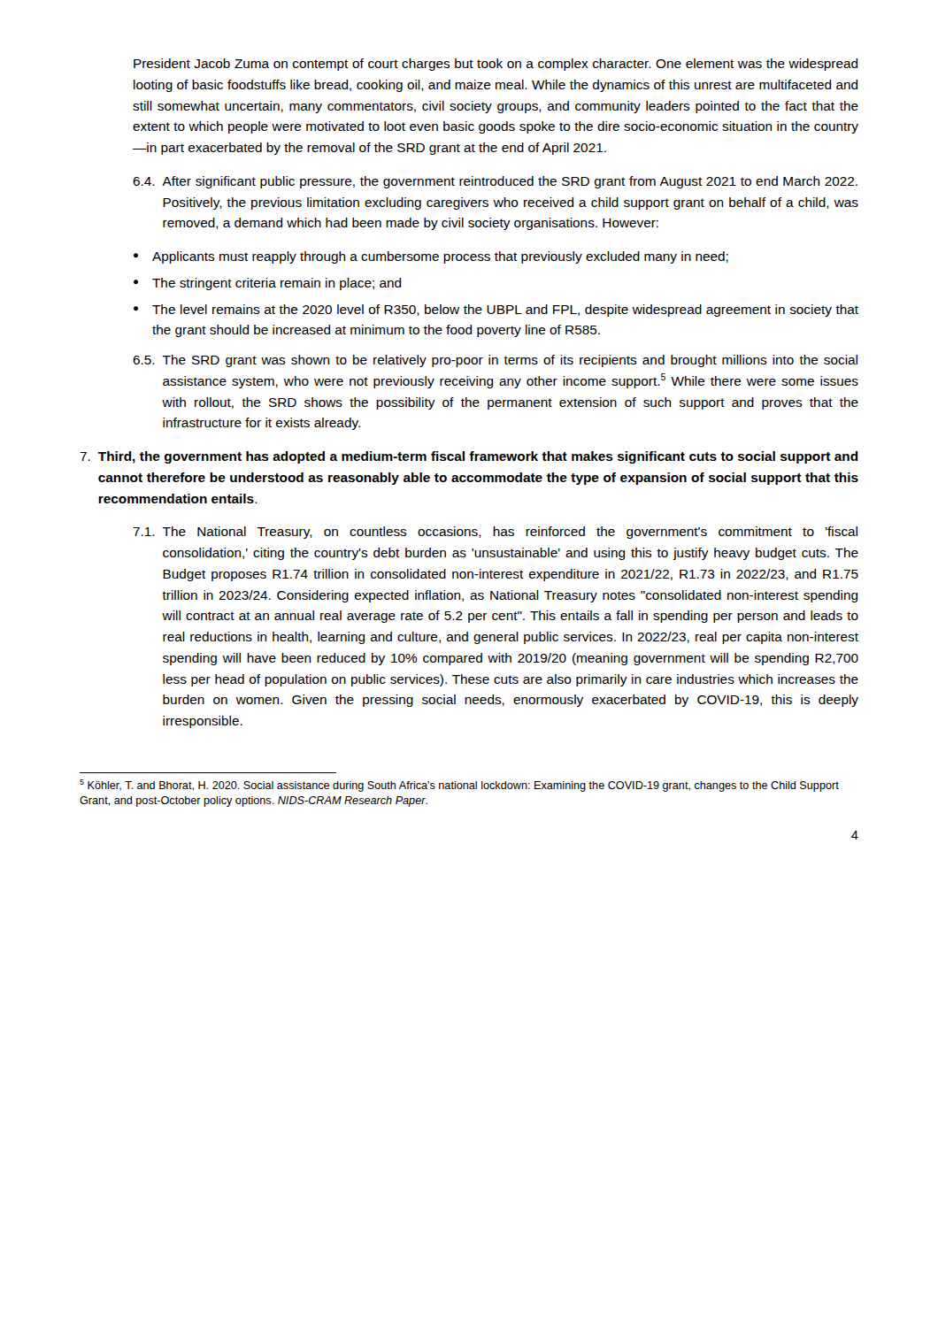President Jacob Zuma on contempt of court charges but took on a complex character. One element was the widespread looting of basic foodstuffs like bread, cooking oil, and maize meal. While the dynamics of this unrest are multifaceted and still somewhat uncertain, many commentators, civil society groups, and community leaders pointed to the fact that the extent to which people were motivated to loot even basic goods spoke to the dire socio-economic situation in the country—in part exacerbated by the removal of the SRD grant at the end of April 2021.
6.4.
After significant public pressure, the government reintroduced the SRD grant from August 2021 to end March 2022. Positively, the previous limitation excluding caregivers who received a child support grant on behalf of a child, was removed, a demand which had been made by civil society organisations. However:
Applicants must reapply through a cumbersome process that previously excluded many in need;
The stringent criteria remain in place; and
The level remains at the 2020 level of R350, below the UBPL and FPL, despite widespread agreement in society that the grant should be increased at minimum to the food poverty line of R585.
6.5.
The SRD grant was shown to be relatively pro-poor in terms of its recipients and brought millions into the social assistance system, who were not previously receiving any other income support.5 While there were some issues with rollout, the SRD shows the possibility of the permanent extension of such support and proves that the infrastructure for it exists already.
7.
Third, the government has adopted a medium-term fiscal framework that makes significant cuts to social support and cannot therefore be understood as reasonably able to accommodate the type of expansion of social support that this recommendation entails.
7.1.
The National Treasury, on countless occasions, has reinforced the government's commitment to 'fiscal consolidation,' citing the country's debt burden as 'unsustainable' and using this to justify heavy budget cuts. The Budget proposes R1.74 trillion in consolidated non-interest expenditure in 2021/22, R1.73 in 2022/23, and R1.75 trillion in 2023/24. Considering expected inflation, as National Treasury notes "consolidated non-interest spending will contract at an annual real average rate of 5.2 per cent". This entails a fall in spending per person and leads to real reductions in health, learning and culture, and general public services. In 2022/23, real per capita non-interest spending will have been reduced by 10% compared with 2019/20 (meaning government will be spending R2,700 less per head of population on public services). These cuts are also primarily in care industries which increases the burden on women. Given the pressing social needs, enormously exacerbated by COVID-19, this is deeply irresponsible.
5 Köhler, T. and Bhorat, H. 2020. Social assistance during South Africa's national lockdown: Examining the COVID-19 grant, changes to the Child Support Grant, and post-October policy options. NIDS-CRAM Research Paper.
4